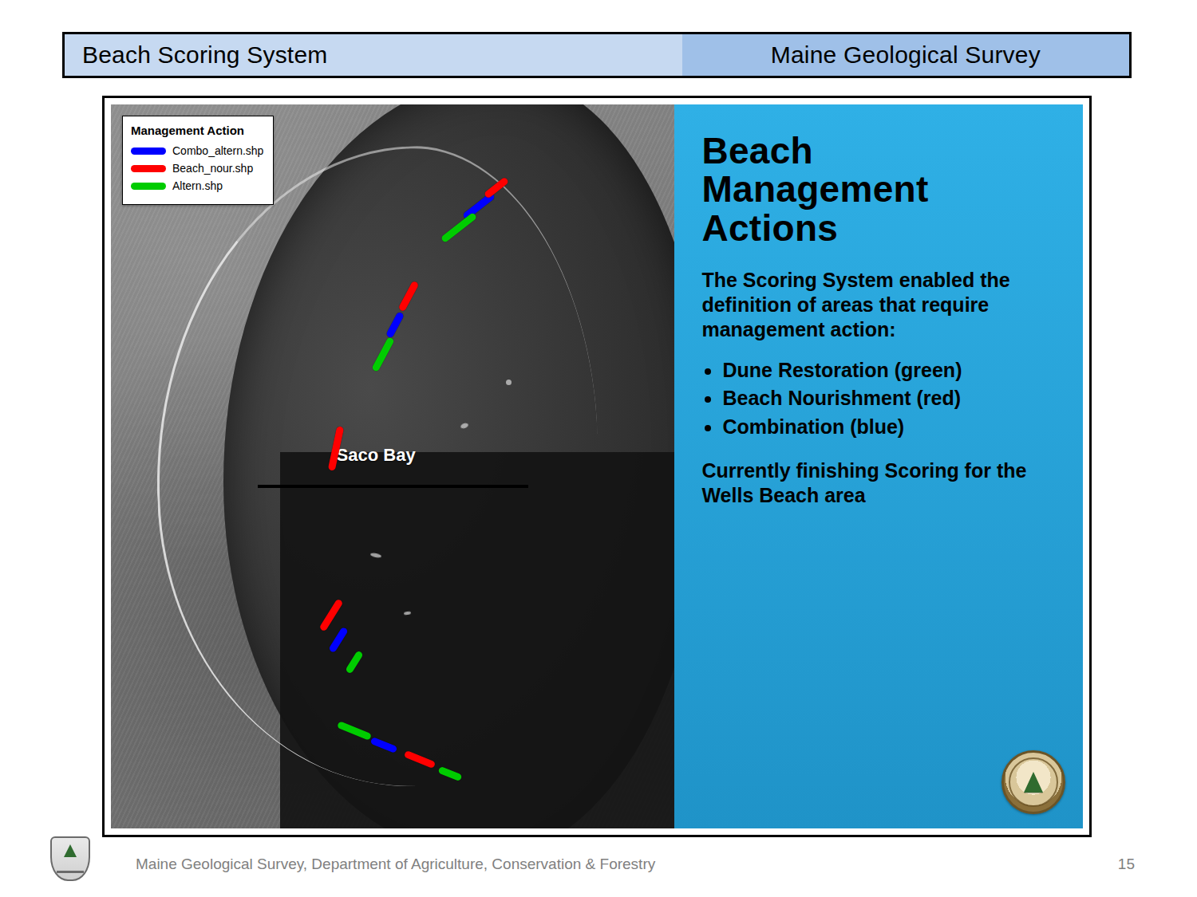Beach Scoring System
Maine Geological Survey
Saco Bay
Management Action
Combo_altern.shp
Beach_nour.shp
Altern.shp
Beach
Management
Actions
The Scoring System enabled the definition of areas that require management action:
Dune Restoration (green)
Beach Nourishment (red)
Combination (blue)
Currently finishing Scoring for the Wells Beach area
Maine Geological Survey, Department of Agriculture, Conservation & Forestry
15